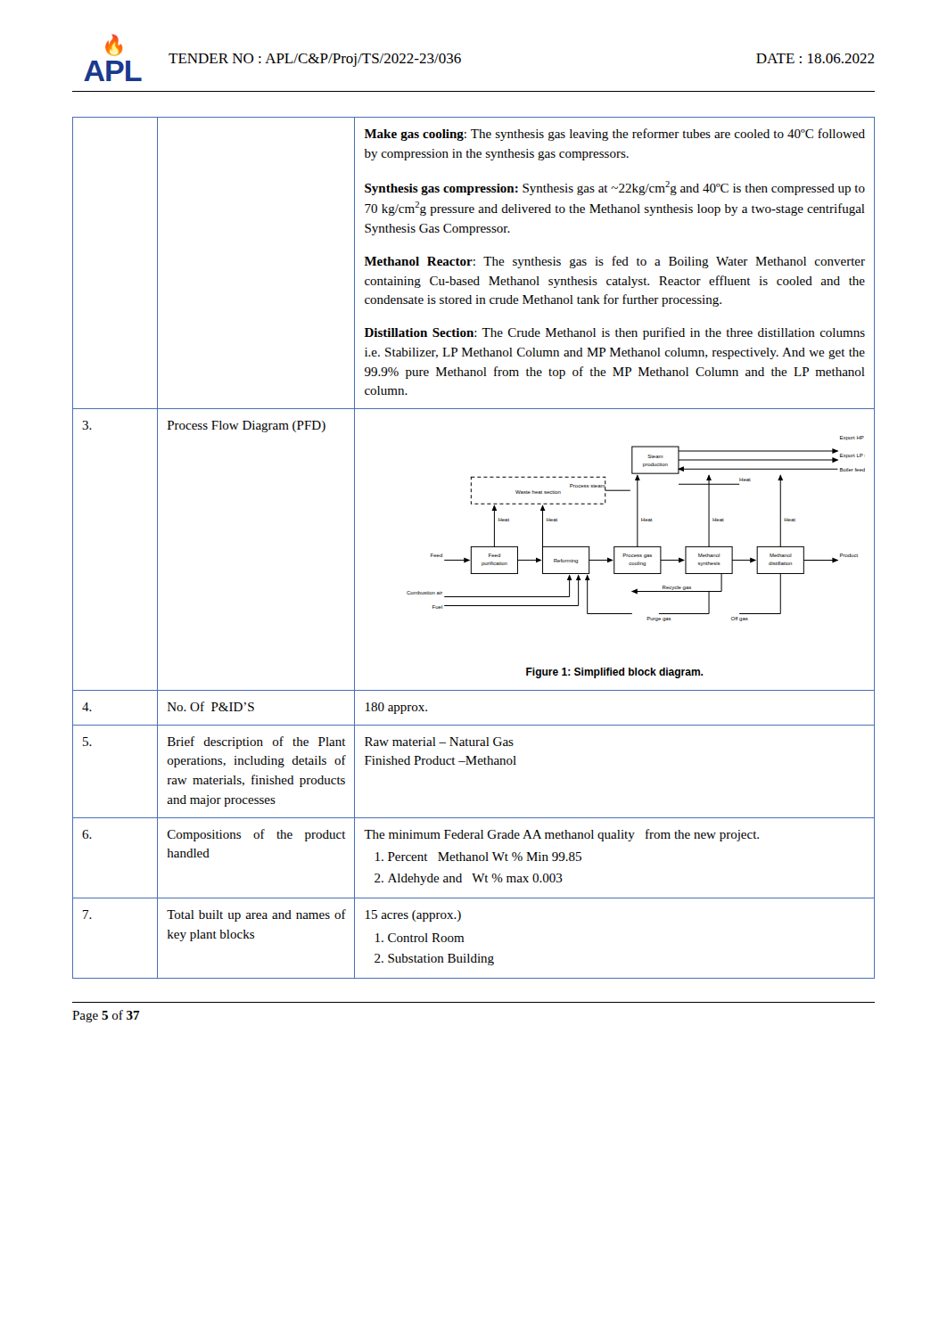🔥
APL
TENDER NO : APL/C&P/Proj/TS/2022-23/036
DATE : 18.06.2022
| | | Make gas cooling : The synthesis gas leaving the reformer tubes are cooled to 40ºC followed by compression in the synthesis gas compressors. Synthesis gas compression: Synthesis gas at ~22kg/cm 2 g and 40ºC is then compressed up to 70 kg/cm 2 g pressure and delivered to the Methanol synthesis loop by a two-stage centrifugal Synthesis Gas Compressor. Methanol Reactor : The synthesis gas is fed to a Boiling Water Methanol converter containing Cu-based Methanol synthesis catalyst. Reactor effluent is cooled and the condensate is stored in crude Methanol tank for further processing. Distillation Section : The Crude Methanol is then purified in the three distillation columns i.e. Stabilizer, LP Methanol Column and MP Methanol column, respectively. And we get the 99.9% pure Methanol from the top of the MP Methanol Column and the LP methanol column. |
| 3. | Process Flow Diagram (PFD) | Steam production Waste heat section Feed purification Reforming Process gas cooling Methanol synthesis Methanol distillation Feed Product Heat Heat Heat Heat Heat Process steam Heat Export HP superheated steam Export LP steam Boiler feed water Recycle gas Purge gas Off gas Combustion air Fuel Figure 1: Simplified block diagram. |
| 4. | No. Of P&ID’S | 180 approx. |
| 5. | Brief description of the Plant operations, including details of raw materials, finished products and major processes | Raw material – Natural Gas Finished Product –Methanol |
| 6. | Compositions of the product handled | The minimum Federal Grade AA methanol quality from the new project. Percent Methanol Wt % Min 99.85 Aldehyde and Wt % max 0.003 |
| 7. | Total built up area and names of key plant blocks | 15 acres (approx.) Control Room Substation Building |
Page 5 of 37